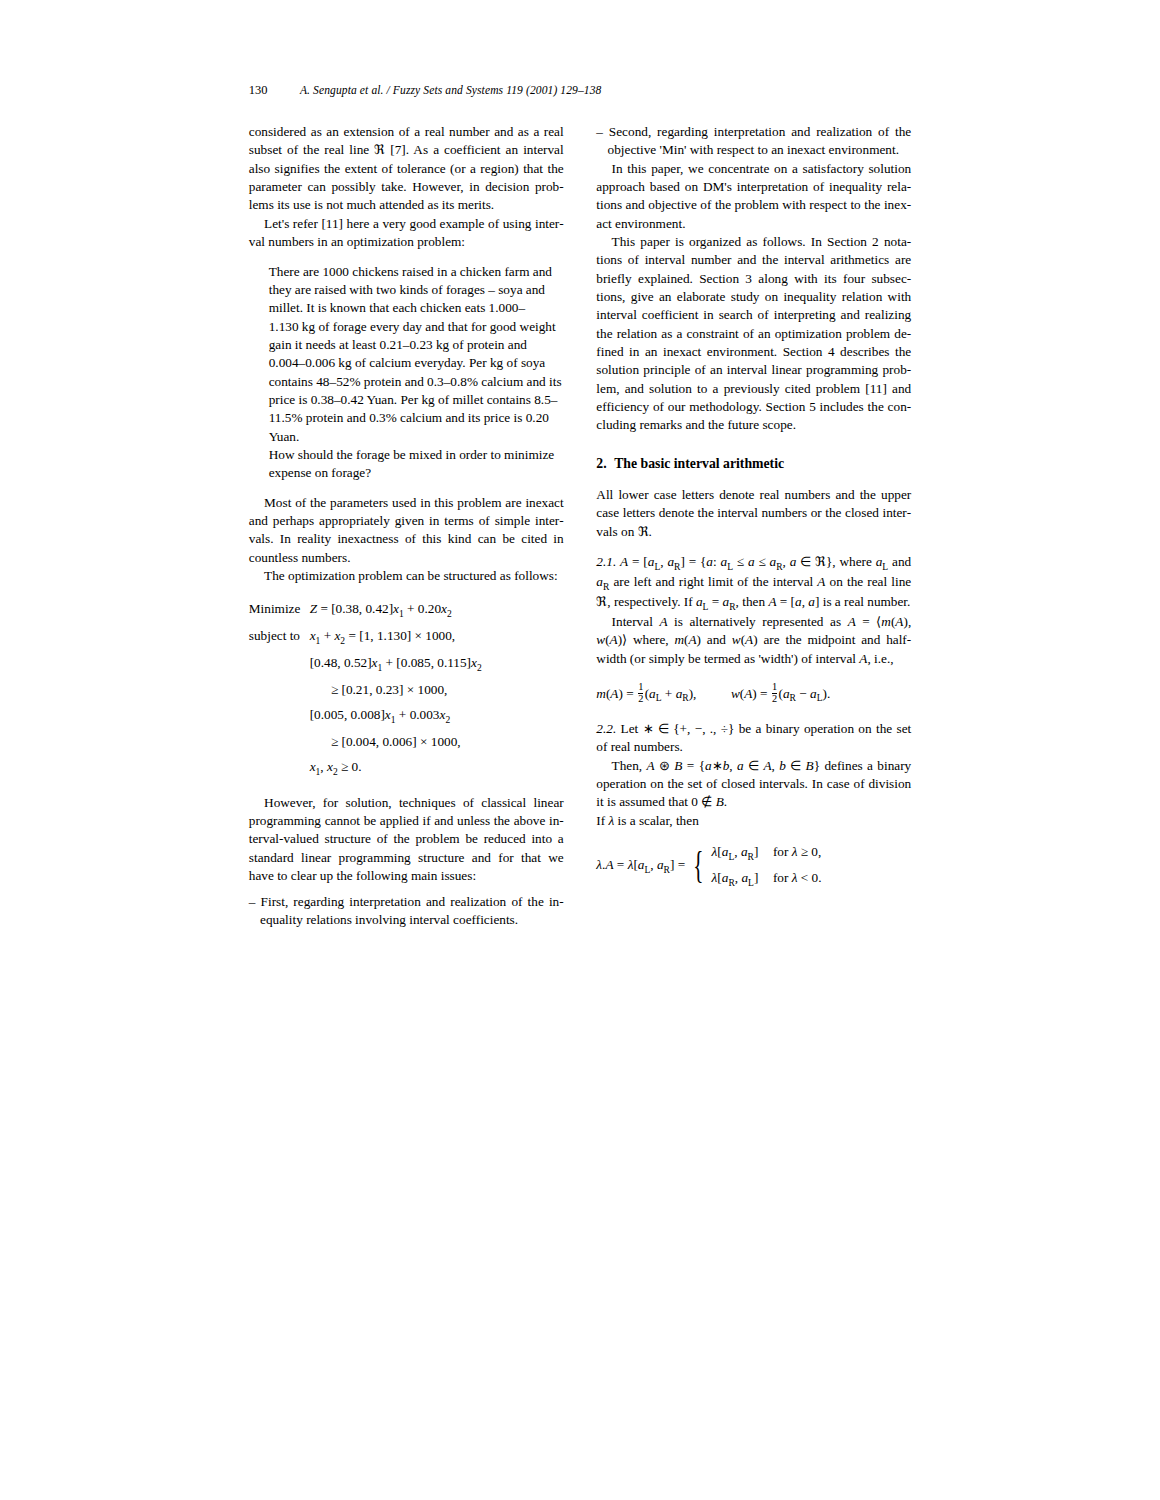130 A. Sengupta et al. / Fuzzy Sets and Systems 119 (2001) 129–138
considered as an extension of a real number and as a real subset of the real line ℜ [7]. As a coefficient an interval also signifies the extent of tolerance (or a region) that the parameter can possibly take. However, in decision problems its use is not much attended as its merits.
Let's refer [11] here a very good example of using interval numbers in an optimization problem:
There are 1000 chickens raised in a chicken farm and they are raised with two kinds of forages – soya and millet. It is known that each chicken eats 1.000–1.130 kg of forage every day and that for good weight gain it needs at least 0.21–0.23 kg of protein and 0.004–0.006 kg of calcium everyday. Per kg of soya contains 48–52% protein and 0.3–0.8% calcium and its price is 0.38–0.42 Yuan. Per kg of millet contains 8.5–11.5% protein and 0.3% calcium and its price is 0.20 Yuan.
How should the forage be mixed in order to minimize expense on forage?
Most of the parameters used in this problem are inexact and perhaps appropriately given in terms of simple intervals. In reality inexactness of this kind can be cited in countless numbers.
The optimization problem can be structured as follows:
| Minimize | Z = [0.38, 0.42] x 1 + 0.20 x 2 |
| subject to | x 1 + x 2 = [1, 1.130] × 1000, |
| | [0.48, 0.52] x 1 + [0.085, 0.115] x 2 |
| | ≥ [0.21, 0.23] × 1000, |
| | [0.005, 0.008] x 1 + 0.003 x 2 |
| | ≥ [0.004, 0.006] × 1000, |
| | x 1 , x 2 ≥ 0. |
However, for solution, techniques of classical linear programming cannot be applied if and unless the above interval-valued structure of the problem be reduced into a standard linear programming structure and for that we have to clear up the following main issues:
First, regarding interpretation and realization of the inequality relations involving interval coefficients.
Second, regarding interpretation and realization of the objective 'Min' with respect to an inexact environment.
In this paper, we concentrate on a satisfactory solution approach based on DM's interpretation of inequality relations and objective of the problem with respect to the inexact environment.
This paper is organized as follows. In Section 2 notations of interval number and the interval arithmetics are briefly explained. Section 3 along with its four subsections, give an elaborate study on inequality relation with interval coefficient in search of interpreting and realizing the relation as a constraint of an optimization problem defined in an inexact environment. Section 4 describes the solution principle of an interval linear programming problem, and solution to a previously cited problem [11] and efficiency of our methodology. Section 5 includes the concluding remarks and the future scope.
2. The basic interval arithmetic
All lower case letters denote real numbers and the upper case letters denote the interval numbers or the closed intervals on ℜ.
2.1. A = [aL, aR] = {a: aL ≤ a ≤ aR, a ∈ ℜ}, where aL and aR are left and right limit of the interval A on the real line ℜ, respectively. If aL = aR, then A = [a, a] is a real number.
Interval A is alternatively represented as A = ⟨m(A), w(A)⟩ where, m(A) and w(A) are the midpoint and half-width (or simply be termed as 'width') of interval A, i.e.,
m(A) = 12(aL + aR), w(A) = 12(aR − aL).
2.2. Let ∗ ∈ {+, −, ., ÷} be a binary operation on the set of real numbers.
Then, A ⊛ B = {a∗b, a ∈ A, b ∈ B} defines a binary operation on the set of closed intervals. In case of division it is assumed that 0 ∉ B.
If λ is a scalar, then
λ.A = λ[aL, aR] = { λ[aL, aR] for λ ≥ 0, λ[aR, aL] for λ < 0.